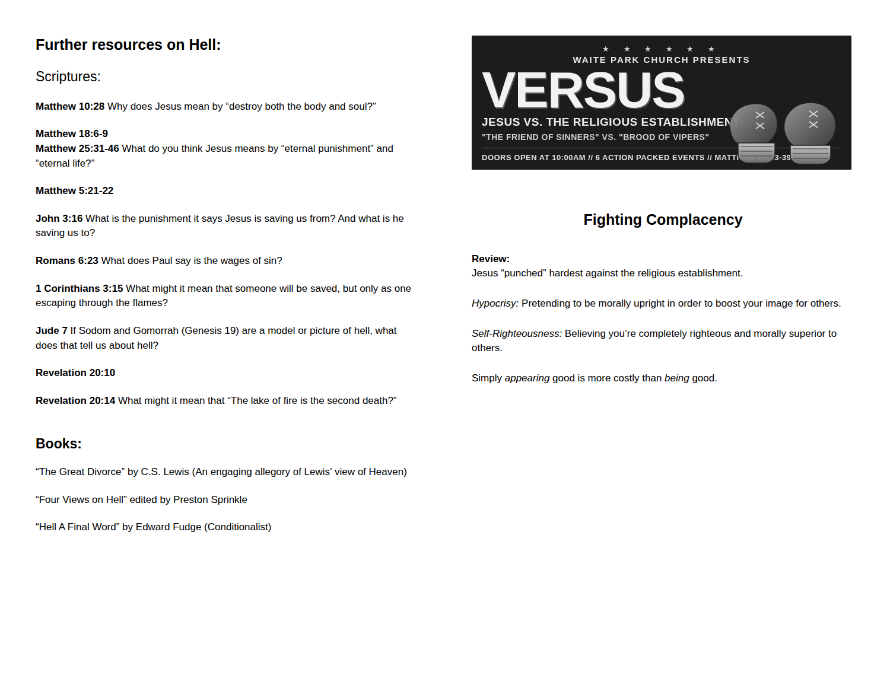Further resources on Hell:
Scriptures:
Matthew 10:28 Why does Jesus mean by “destroy both the body and soul?”
Matthew 18:6-9
Matthew 25:31-46 What do you think Jesus means by “eternal punishment” and “eternal life?”
Matthew 5:21-22
John 3:16 What is the punishment it says Jesus is saving us from? And what is he saving us to?
Romans 6:23 What does Paul say is the wages of sin?
1 Corinthians 3:15 What might it mean that someone will be saved, but only as one escaping through the flames?
Jude 7 If Sodom and Gomorrah (Genesis 19) are a model or picture of hell, what does that tell us about hell?
Revelation 20:10
Revelation 20:14 What might it mean that “The lake of fire is the second death?”
Books:
“The Great Divorce” by C.S. Lewis (An engaging allegory of Lewis’ view of Heaven)
“Four Views on Hell” edited by Preston Sprinkle
“Hell A Final Word” by Edward Fudge (Conditionalist)
★ ★ ★ ★ ★ ★
WAITE PARK CHURCH PRESENTS
VERSUS
JESUS VS. THE RELIGIOUS ESTABLISHMENT
"THE FRIEND OF SINNERS" VS. "BROOD OF VIPERS"
DOORS OPEN AT 10:00AM // 6 ACTION PACKED EVENTS // MATTHEW 23:13-39
Fighting Complacency
Review:
Jesus “punched” hardest against the religious establishment.
Hypocrisy: Pretending to be morally upright in order to boost your image for others.
Self-Righteousness: Believing you’re completely righteous and morally superior to others.
Simply appearing good is more costly than being good.